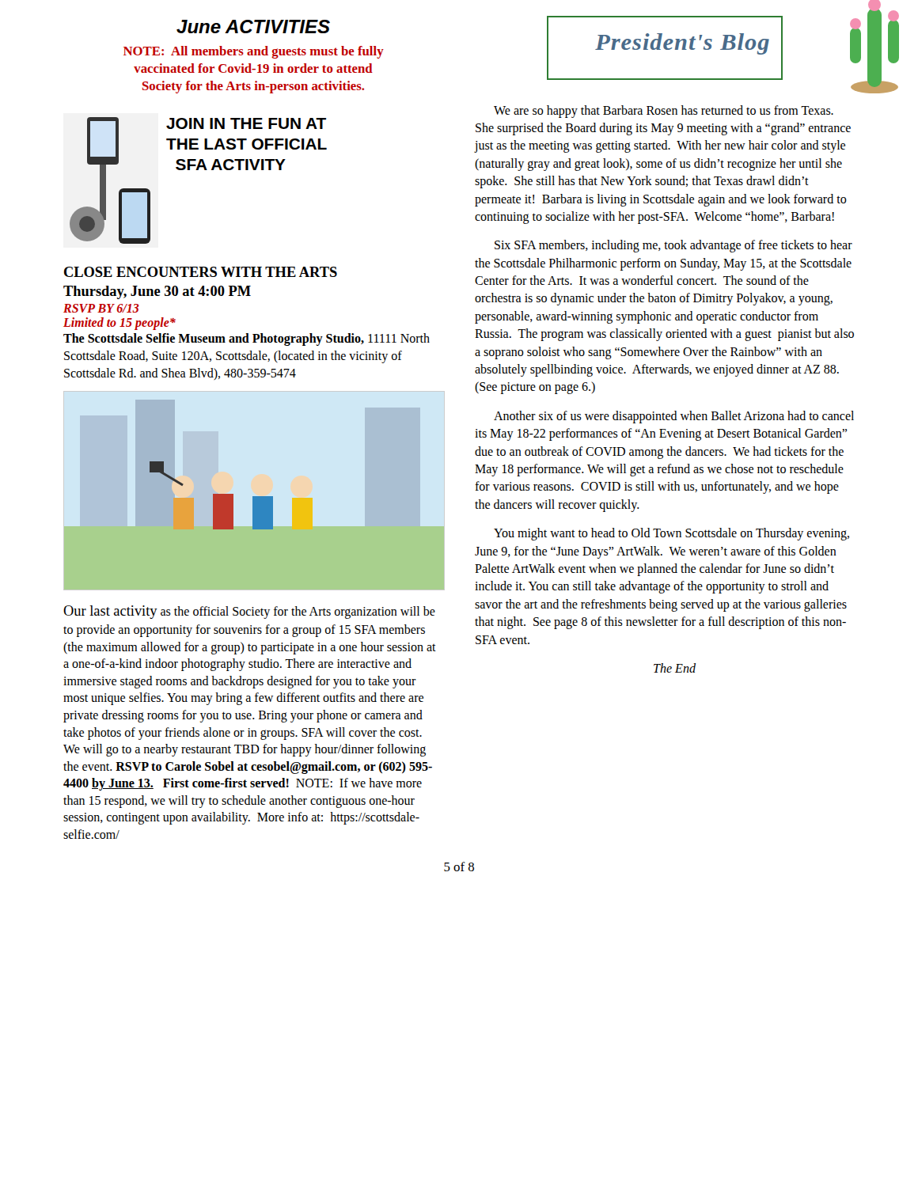June ACTIVITIES
NOTE: All members and guests must be fully
vaccinated for Covid-19 in order to attend
Society for the Arts in-person activities.
JOIN IN THE FUN AT
THE LAST OFFICIAL
SFA ACTIVITY
CLOSE ENCOUNTERS WITH THE ARTS
Thursday, June 30 at 4:00 PM
RSVP BY 6/13
Limited to 15 people*
The Scottsdale Selfie Museum and Photography Studio, 11111 North Scottsdale Road, Suite 120A, Scottsdale, (located in the vicinity of Scottsdale Rd. and Shea Blvd), 480-359-5474
Our last activity as the official Society for the Arts organization will be to provide an opportunity for souvenirs for a group of 15 SFA members (the maximum allowed for a group) to participate in a one hour session at a one-of-a-kind indoor photography studio. There are interactive and immersive staged rooms and backdrops designed for you to take your most unique selfies. You may bring a few different outfits and there are private dressing rooms for you to use. Bring your phone or camera and take photos of your friends alone or in groups. SFA will cover the cost. We will go to a nearby restaurant TBD for happy hour/dinner following the event. RSVP to Carole Sobel at cesobel@gmail.com, or (602) 595-4400 by June 13. First come-first served! NOTE: If we have more than 15 respond, we will try to schedule another contiguous one-hour session, contingent upon availability. More info at: https://scottsdale-selfie.com/
President's Blog
We are so happy that Barbara Rosen has returned to us from Texas. She surprised the Board during its May 9 meeting with a “grand” entrance just as the meeting was getting started. With her new hair color and style (naturally gray and great look), some of us didn’t recognize her until she spoke. She still has that New York sound; that Texas drawl didn’t permeate it! Barbara is living in Scottsdale again and we look forward to continuing to socialize with her post-SFA. Welcome “home”, Barbara!
Six SFA members, including me, took advantage of free tickets to hear the Scottsdale Philharmonic perform on Sunday, May 15, at the Scottsdale Center for the Arts. It was a wonderful concert. The sound of the orchestra is so dynamic under the baton of Dimitry Polyakov, a young, personable, award-winning symphonic and operatic conductor from Russia. The program was classically oriented with a guest pianist but also a soprano soloist who sang “Somewhere Over the Rainbow” with an absolutely spellbinding voice. Afterwards, we enjoyed dinner at AZ 88. (See picture on page 6.)
Another six of us were disappointed when Ballet Arizona had to cancel its May 18-22 performances of “An Evening at Desert Botanical Garden” due to an outbreak of COVID among the dancers. We had tickets for the May 18 performance. We will get a refund as we chose not to reschedule for various reasons. COVID is still with us, unfortunately, and we hope the dancers will recover quickly.
You might want to head to Old Town Scottsdale on Thursday evening, June 9, for the “June Days” ArtWalk. We weren’t aware of this Golden Palette ArtWalk event when we planned the calendar for June so didn’t include it. You can still take advantage of the opportunity to stroll and savor the art and the refreshments being served up at the various galleries that night. See page 8 of this newsletter for a full description of this non-SFA event.
The End
5 of 8